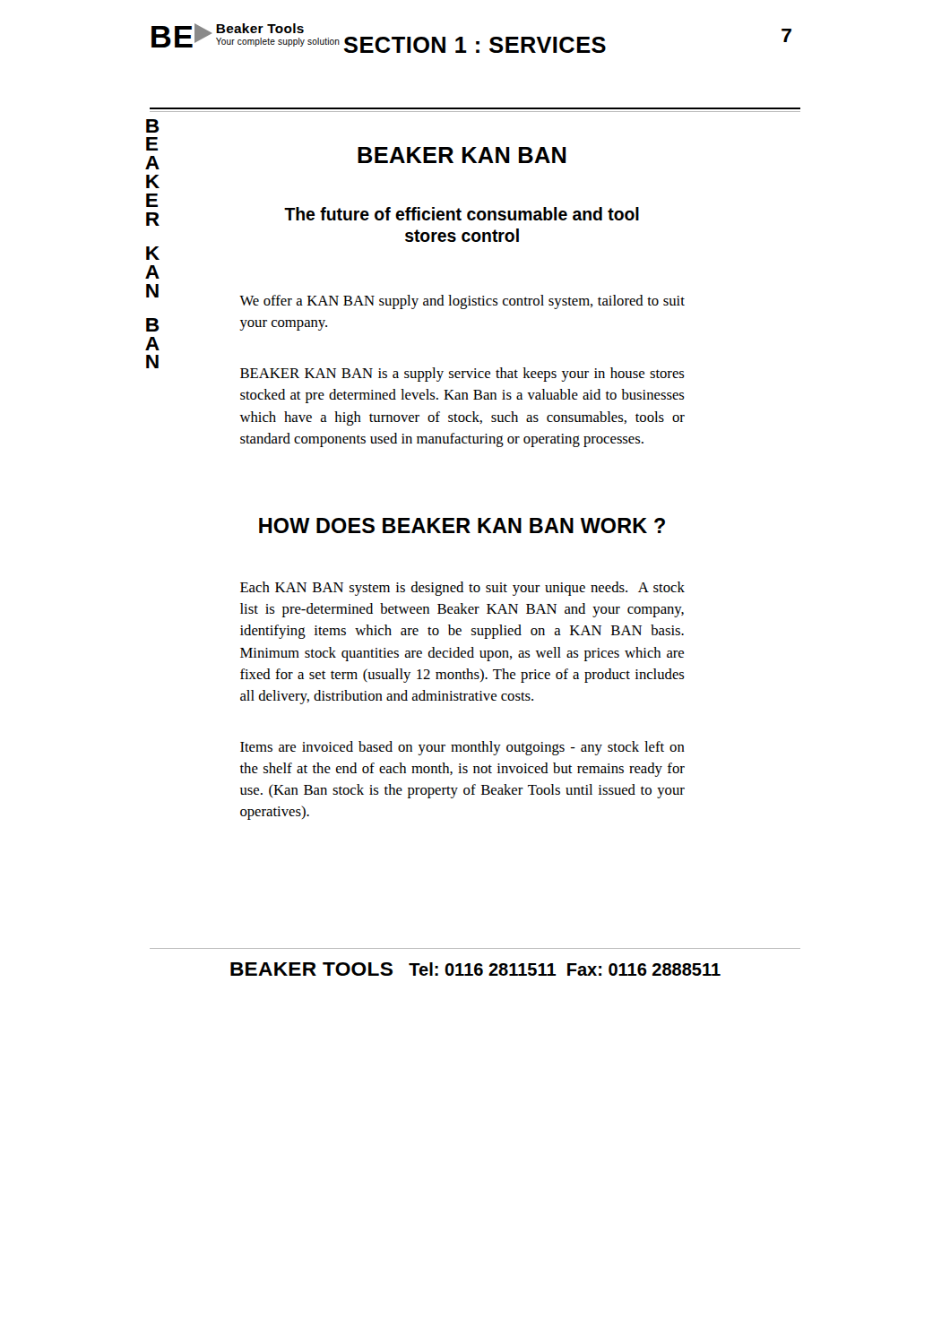BE Beaker Tools Your complete supply solution
SECTION 1 : SERVICES
7
B E A K E R
K A N
B A N
BEAKER KAN BAN
The future of efficient consumable and tool
stores control
We offer a KAN BAN supply and logistics control system, tailored to suit your company.
BEAKER KAN BAN is a supply service that keeps your in house stores stocked at pre determined levels. Kan Ban is a valuable aid to businesses which have a high turnover of stock, such as consumables, tools or standard components used in manufacturing or operating processes.
HOW DOES BEAKER KAN BAN WORK ?
Each KAN BAN system is designed to suit your unique needs. A stock list is pre-determined between Beaker KAN BAN and your company, identifying items which are to be supplied on a KAN BAN basis. Minimum stock quantities are decided upon, as well as prices which are fixed for a set term (usually 12 months). The price of a product includes all delivery, distribution and administrative costs.
Items are invoiced based on your monthly outgoings - any stock left on the shelf at the end of each month, is not invoiced but remains ready for use. (Kan Ban stock is the property of Beaker Tools until issued to your operatives).
BEAKER TOOLS Tel: 0116 2811511 Fax: 0116 2888511